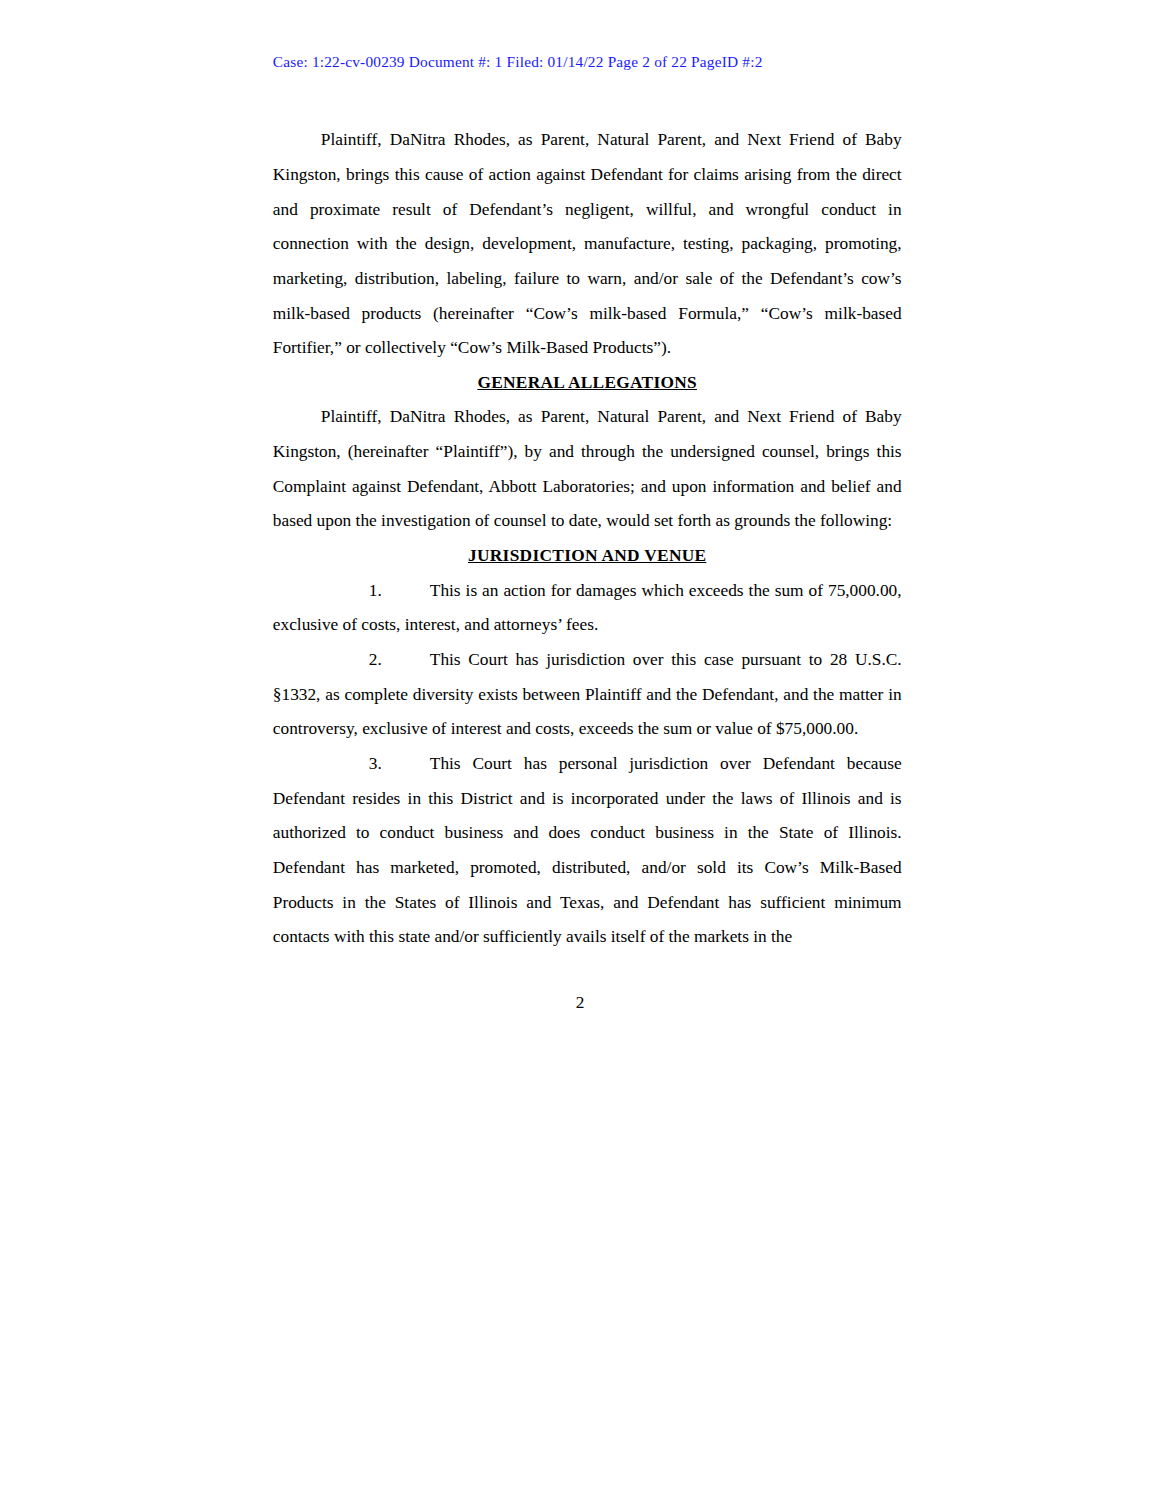Case: 1:22-cv-00239 Document #: 1 Filed: 01/14/22 Page 2 of 22 PageID #:2
Plaintiff, DaNitra Rhodes, as Parent, Natural Parent, and Next Friend of Baby Kingston, brings this cause of action against Defendant for claims arising from the direct and proximate result of Defendant’s negligent, willful, and wrongful conduct in connection with the design, development, manufacture, testing, packaging, promoting, marketing, distribution, labeling, failure to warn, and/or sale of the Defendant’s cow’s milk-based products (hereinafter “Cow’s milk-based Formula,” “Cow’s milk-based Fortifier,” or collectively “Cow’s Milk-Based Products”).
GENERAL ALLEGATIONS
Plaintiff, DaNitra Rhodes, as Parent, Natural Parent, and Next Friend of Baby Kingston, (hereinafter “Plaintiff”), by and through the undersigned counsel, brings this Complaint against Defendant, Abbott Laboratories; and upon information and belief and based upon the investigation of counsel to date, would set forth as grounds the following:
JURISDICTION AND VENUE
1. This is an action for damages which exceeds the sum of 75,000.00, exclusive of costs, interest, and attorneys’ fees.
2. This Court has jurisdiction over this case pursuant to 28 U.S.C. §1332, as complete diversity exists between Plaintiff and the Defendant, and the matter in controversy, exclusive of interest and costs, exceeds the sum or value of $75,000.00.
3. This Court has personal jurisdiction over Defendant because Defendant resides in this District and is incorporated under the laws of Illinois and is authorized to conduct business and does conduct business in the State of Illinois. Defendant has marketed, promoted, distributed, and/or sold its Cow’s Milk-Based Products in the States of Illinois and Texas, and Defendant has sufficient minimum contacts with this state and/or sufficiently avails itself of the markets in the
2